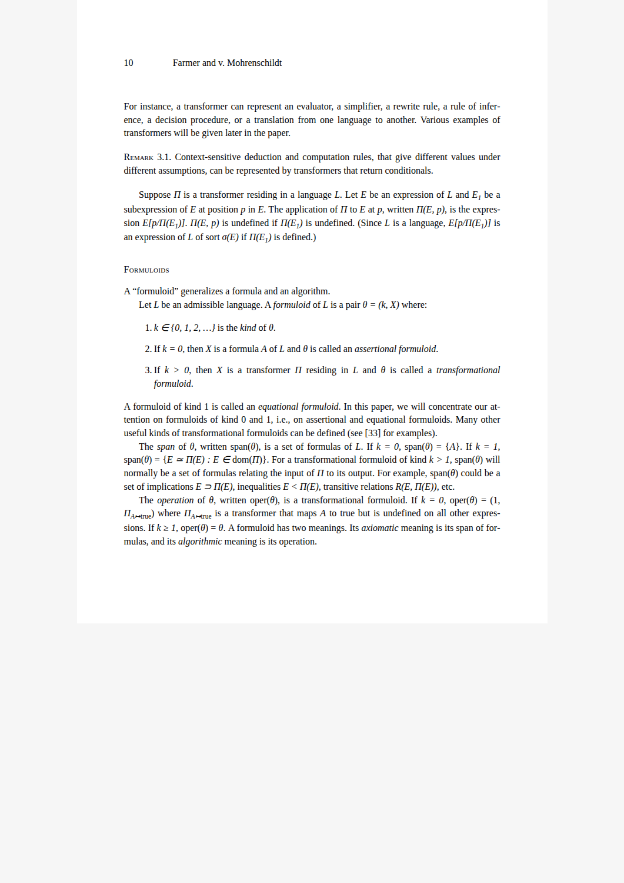10 Farmer and v. Mohrenschildt
For instance, a transformer can represent an evaluator, a simplifier, a rewrite rule, a rule of inference, a decision procedure, or a translation from one language to another. Various examples of transformers will be given later in the paper.
Remark 3.1. Context-sensitive deduction and computation rules, that give different values under different assumptions, can be represented by transformers that return conditionals.
Suppose Π is a transformer residing in a language L. Let E be an expression of L and E1 be a subexpression of E at position p in E. The application of Π to E at p, written Π(E, p), is the expression E[p/Π(E1)]. Π(E, p) is undefined if Π(E1) is undefined. (Since L is a language, E[p/Π(E1)] is an expression of L of sort σ(E) if Π(E1) is defined.)
Formuloids
A “formuloid” generalizes a formula and an algorithm.
Let L be an admissible language. A formuloid of L is a pair θ = (k, X) where:
k ∈ {0, 1, 2, …} is the kind of θ.
If k = 0, then X is a formula A of L and θ is called an assertional formuloid.
If k > 0, then X is a transformer Π residing in L and θ is called a transformational formuloid.
A formuloid of kind 1 is called an equational formuloid. In this paper, we will concentrate our attention on formuloids of kind 0 and 1, i.e., on assertional and equational formuloids. Many other useful kinds of transformational formuloids can be defined (see [33] for examples).
The span of θ, written span(θ), is a set of formulas of L. If k = 0, span(θ) = {A}. If k = 1, span(θ) = {E ≃ Π(E) : E ∈ dom(Π)}. For a transformational formuloid of kind k > 1, span(θ) will normally be a set of formulas relating the input of Π to its output. For example, span(θ) could be a set of implications E ⊃ Π(E), inequalities E < Π(E), transitive relations R(E, Π(E)), etc.
The operation of θ, written oper(θ), is a transformational formuloid. If k = 0, oper(θ) = (1, ΠA↦true) where ΠA↦true is a transformer that maps A to true but is undefined on all other expressions. If k ≥ 1, oper(θ) = θ. A formuloid has two meanings. Its axiomatic meaning is its span of formulas, and its algorithmic meaning is its operation.